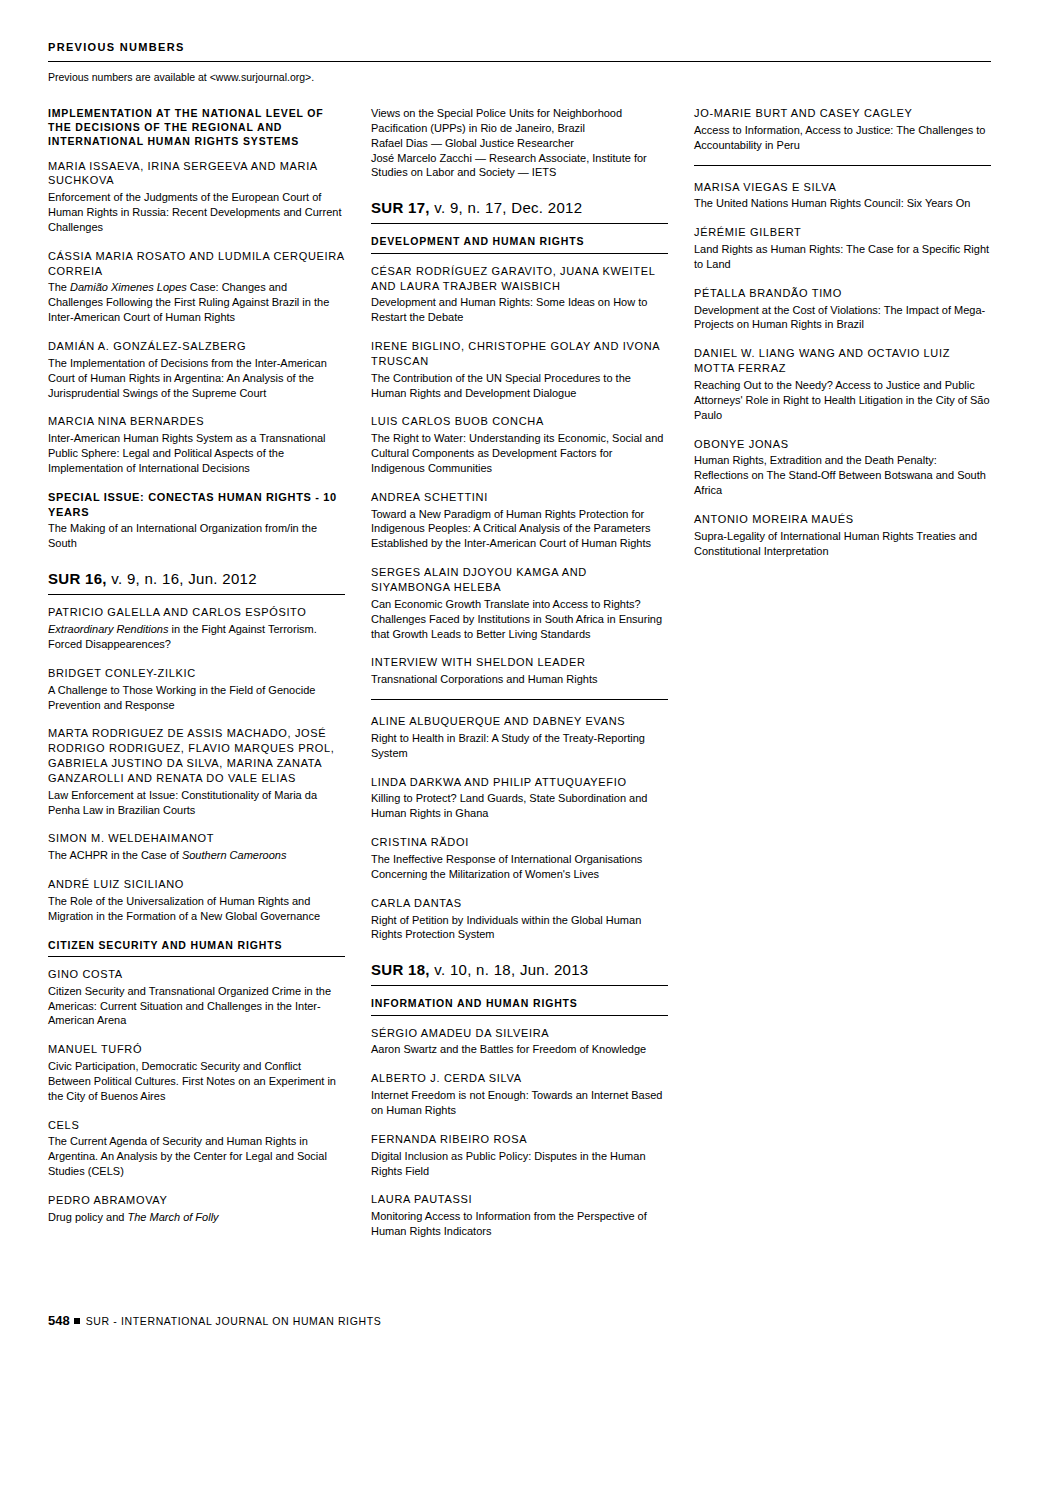PREVIOUS NUMBERS
Previous numbers are available at <www.surjournal.org>.
IMPLEMENTATION AT THE NATIONAL LEVEL OF THE DECISIONS OF THE REGIONAL AND INTERNATIONAL HUMAN RIGHTS SYSTEMS
MARIA ISSAEVA, IRINA SERGEEVA AND MARIA SUCHKOVA
Enforcement of the Judgments of the European Court of Human Rights in Russia: Recent Developments and Current Challenges
CÁSSIA MARIA ROSATO AND LUDMILA CERQUEIRA CORREIA
The Damião Ximenes Lopes Case: Changes and Challenges Following the First Ruling Against Brazil in the Inter-American Court of Human Rights
DAMIÁN A. GONZÁLEZ-SALZBERG
The Implementation of Decisions from the Inter-American Court of Human Rights in Argentina: An Analysis of the Jurisprudential Swings of the Supreme Court
MARCIA NINA BERNARDES
Inter-American Human Rights System as a Transnational Public Sphere: Legal and Political Aspects of the Implementation of International Decisions
SPECIAL ISSUE: CONECTAS HUMAN RIGHTS - 10 YEARS
The Making of an International Organization from/in the South
SUR 16, v. 9, n. 16, Jun. 2012
PATRICIO GALELLA AND CARLOS ESPÓSITO
Extraordinary Renditions in the Fight Against Terrorism. Forced Disappearences?
BRIDGET CONLEY-ZILKIC
A Challenge to Those Working in the Field of Genocide Prevention and Response
MARTA RODRIGUEZ DE ASSIS MACHADO, JOSÉ RODRIGO RODRIGUEZ, FLAVIO MARQUES PROL, GABRIELA JUSTINO DA SILVA, MARINA ZANATA GANZAROLLI AND RENATA DO VALE ELIAS
Law Enforcement at Issue: Constitutionality of Maria da Penha Law in Brazilian Courts
SIMON M. WELDEHAIMANOT
The ACHPR in the Case of Southern Cameroons
ANDRÉ LUIZ SICILIANO
The Role of the Universalization of Human Rights and Migration in the Formation of a New Global Governance
CITIZEN SECURITY AND HUMAN RIGHTS
GINO COSTA
Citizen Security and Transnational Organized Crime in the Americas: Current Situation and Challenges in the Inter-American Arena
MANUEL TUFRÓ
Civic Participation, Democratic Security and Conflict Between Political Cultures. First Notes on an Experiment in the City of Buenos Aires
CELS
The Current Agenda of Security and Human Rights in Argentina. An Analysis by the Center for Legal and Social Studies (CELS)
PEDRO ABRAMOVAY
Drug policy and The March of Folly
Views on the Special Police Units for Neighborhood Pacification (UPPs) in Rio de Janeiro, Brazil
Rafael Dias — Global Justice Researcher
José Marcelo Zacchi — Research Associate, Institute for Studies on Labor and Society — IETS
SUR 17, v. 9, n. 17, Dec. 2012
DEVELOPMENT AND HUMAN RIGHTS
CÉSAR RODRÍGUEZ GARAVITO, JUANA KWEITEL AND LAURA TRAJBER WAISBICH
Development and Human Rights: Some Ideas on How to Restart the Debate
IRENE BIGLINO, CHRISTOPHE GOLAY AND IVONA TRUSCAN
The Contribution of the UN Special Procedures to the Human Rights and Development Dialogue
LUIS CARLOS BUOB CONCHA
The Right to Water: Understanding its Economic, Social and Cultural Components as Development Factors for Indigenous Communities
ANDREA SCHETTINI
Toward a New Paradigm of Human Rights Protection for Indigenous Peoples: A Critical Analysis of the Parameters Established by the Inter-American Court of Human Rights
SERGES ALAIN DJOYOU KAMGA AND SIYAMBONGA HELEBA
Can Economic Growth Translate into Access to Rights? Challenges Faced by Institutions in South Africa in Ensuring that Growth Leads to Better Living Standards
INTERVIEW WITH SHELDON LEADER
Transnational Corporations and Human Rights
ALINE ALBUQUERQUE AND DABNEY EVANS
Right to Health in Brazil: A Study of the Treaty-Reporting System
LINDA DARKWA AND PHILIP ATTUQUAYEFIO
Killing to Protect? Land Guards, State Subordination and Human Rights in Ghana
CRISTINA RĂDOI
The Ineffective Response of International Organisations Concerning the Militarization of Women's Lives
CARLA DANTAS
Right of Petition by Individuals within the Global Human Rights Protection System
SUR 18, v. 10, n. 18, Jun. 2013
INFORMATION AND HUMAN RIGHTS
SÉRGIO AMADEU DA SILVEIRA
Aaron Swartz and the Battles for Freedom of Knowledge
ALBERTO J. CERDA SILVA
Internet Freedom is not Enough: Towards an Internet Based on Human Rights
FERNANDA RIBEIRO ROSA
Digital Inclusion as Public Policy: Disputes in the Human Rights Field
LAURA PAUTASSI
Monitoring Access to Information from the Perspective of Human Rights Indicators
JO-MARIE BURT AND CASEY CAGLEY
Access to Information, Access to Justice: The Challenges to Accountability in Peru
MARISA VIEGAS E SILVA
The United Nations Human Rights Council: Six Years On
JÉRÉMIE GILBERT
Land Rights as Human Rights: The Case for a Specific Right to Land
PÉTALLA BRANDÃO TIMO
Development at the Cost of Violations: The Impact of Mega-Projects on Human Rights in Brazil
DANIEL W. LIANG WANG AND OCTAVIO LUIZ MOTTA FERRAZ
Reaching Out to the Needy? Access to Justice and Public Attorneys' Role in Right to Health Litigation in the City of São Paulo
OBONYE JONAS
Human Rights, Extradition and the Death Penalty: Reflections on The Stand-Off Between Botswana and South Africa
ANTONIO MOREIRA MAUÉS
Supra-Legality of International Human Rights Treaties and Constitutional Interpretation
548 SUR - INTERNATIONAL JOURNAL ON HUMAN RIGHTS